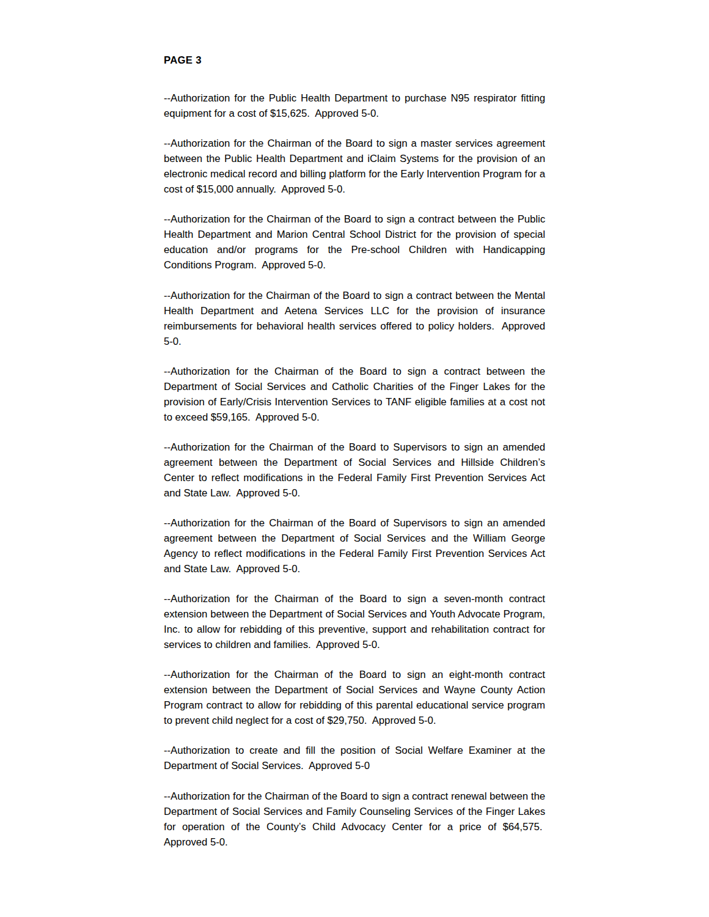PAGE 3
Authorization for the Public Health Department to purchase N95 respirator fitting equipment for a cost of $15,625. Approved 5-0.
Authorization for the Chairman of the Board to sign a master services agreement between the Public Health Department and iClaim Systems for the provision of an electronic medical record and billing platform for the Early Intervention Program for a cost of $15,000 annually. Approved 5-0.
Authorization for the Chairman of the Board to sign a contract between the Public Health Department and Marion Central School District for the provision of special education and/or programs for the Pre-school Children with Handicapping Conditions Program. Approved 5-0.
Authorization for the Chairman of the Board to sign a contract between the Mental Health Department and Aetena Services LLC for the provision of insurance reimbursements for behavioral health services offered to policy holders. Approved 5-0.
Authorization for the Chairman of the Board to sign a contract between the Department of Social Services and Catholic Charities of the Finger Lakes for the provision of Early/Crisis Intervention Services to TANF eligible families at a cost not to exceed $59,165. Approved 5-0.
Authorization for the Chairman of the Board to Supervisors to sign an amended agreement between the Department of Social Services and Hillside Children’s Center to reflect modifications in the Federal Family First Prevention Services Act and State Law. Approved 5-0.
Authorization for the Chairman of the Board of Supervisors to sign an amended agreement between the Department of Social Services and the William George Agency to reflect modifications in the Federal Family First Prevention Services Act and State Law. Approved 5-0.
Authorization for the Chairman of the Board to sign a seven-month contract extension between the Department of Social Services and Youth Advocate Program, Inc. to allow for rebidding of this preventive, support and rehabilitation contract for services to children and families. Approved 5-0.
Authorization for the Chairman of the Board to sign an eight-month contract extension between the Department of Social Services and Wayne County Action Program contract to allow for rebidding of this parental educational service program to prevent child neglect for a cost of $29,750. Approved 5-0.
Authorization to create and fill the position of Social Welfare Examiner at the Department of Social Services. Approved 5-0
Authorization for the Chairman of the Board to sign a contract renewal between the Department of Social Services and Family Counseling Services of the Finger Lakes for operation of the County’s Child Advocacy Center for a price of $64,575. Approved 5-0.